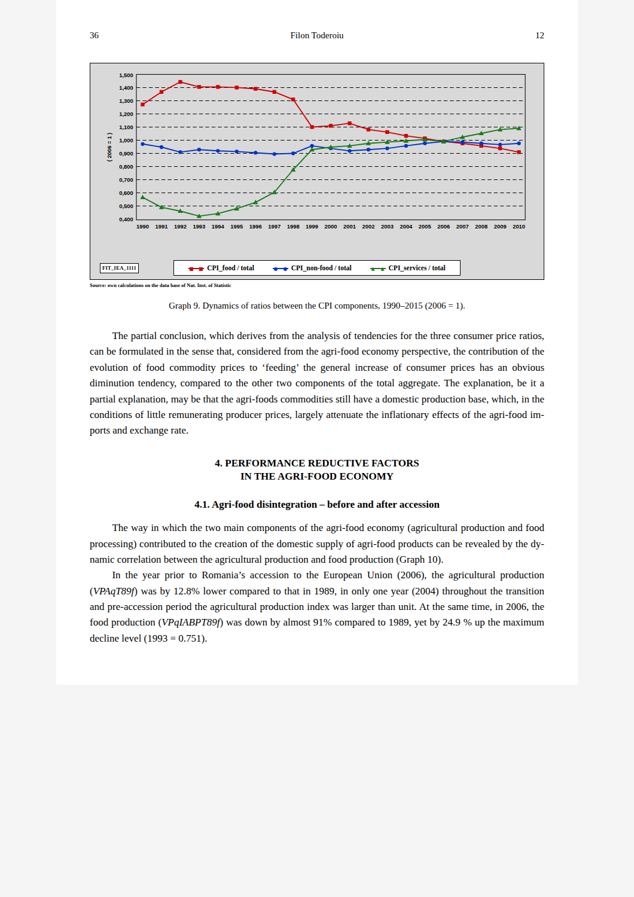36 Filon Toderoiu 12
1,500 1,400 1,300 1,200 1,100 1,000 0,900 0,800 0,700 0,600 0,500 0,400 ( 2006 = 1 ) 1990 1991 1992 1993 1994 1995 1996 1997 1998 1999 2000 2001 2002 2003 2004 2005 2006 2007 2008 2009 2010
FIT_IEA_1111 CPI_food / total CPI_non-food / total CPI_services / total
Source: own calculations on the data base of Nat. Inst. of Statistic
Graph 9. Dynamics of ratios between the CPI components, 1990–2015 (2006 = 1).
The partial conclusion, which derives from the analysis of tendencies for the three consumer price ratios, can be formulated in the sense that, considered from the agri-food economy perspective, the contribution of the evolution of food commodity prices to ‘feeding’ the general increase of consumer prices has an obvious diminution tendency, compared to the other two components of the total aggregate. The explanation, be it a partial explanation, may be that the agri-foods commodities still have a domestic production base, which, in the conditions of little remunerating producer prices, largely attenuate the inflationary effects of the agri-food imports and exchange rate.
4. PERFORMANCE REDUCTIVE FACTORS
IN THE AGRI-FOOD ECONOMY
4.1. Agri-food disintegration – before and after accession
The way in which the two main components of the agri-food economy (agricultural production and food processing) contributed to the creation of the domestic supply of agri-food products can be revealed by the dynamic correlation between the agricultural production and food production (Graph 10).
In the year prior to Romania’s accession to the European Union (2006), the agricultural production (VPAqT89f) was by 12.8% lower compared to that in 1989, in only one year (2004) throughout the transition and pre-accession period the agricultural production index was larger than unit. At the same time, in 2006, the food production (VPqIABPT89f) was down by almost 91% compared to 1989, yet by 24.9 % up the maximum decline level (1993 = 0.751).